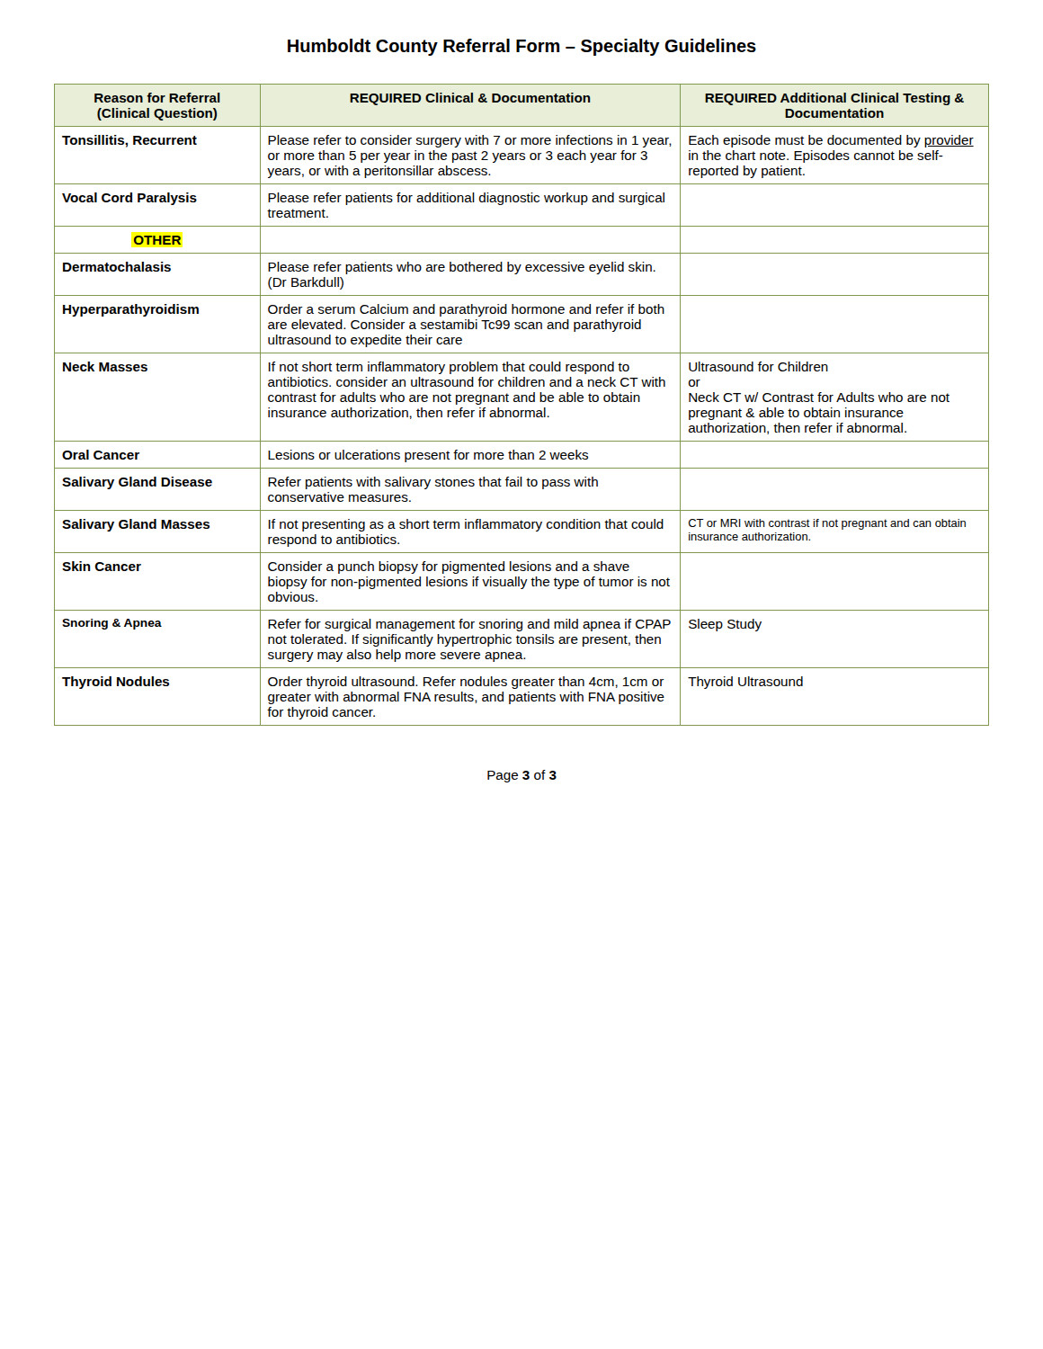Humboldt County Referral Form – Specialty Guidelines
| Reason for Referral (Clinical Question) | REQUIRED Clinical & Documentation | REQUIRED Additional Clinical Testing & Documentation |
| --- | --- | --- |
| Tonsillitis, Recurrent | Please refer to consider surgery with 7 or more infections in 1 year, or more than 5 per year in the past 2 years or 3 each year for 3 years, or with a peritonsillar abscess. | Each episode must be documented by provider in the chart note. Episodes cannot be self-reported by patient. |
| Vocal Cord Paralysis | Please refer patients for additional diagnostic workup and surgical treatment. | |
| OTHER | | |
| Dermatochalasis | Please refer patients who are bothered by excessive eyelid skin. (Dr Barkdull) | |
| Hyperparathyroidism | Order a serum Calcium and parathyroid hormone and refer if both are elevated. Consider a sestamibi Tc99 scan and parathyroid ultrasound to expedite their care | |
| Neck Masses | If not short term inflammatory problem that could respond to antibiotics. consider an ultrasound for children and a neck CT with contrast for adults who are not pregnant and be able to obtain insurance authorization, then refer if abnormal. | Ultrasound for Children or Neck CT w/ Contrast for Adults who are not pregnant & able to obtain insurance authorization, then refer if abnormal. |
| Oral Cancer | Lesions or ulcerations present for more than 2 weeks | |
| Salivary Gland Disease | Refer patients with salivary stones that fail to pass with conservative measures. | |
| Salivary Gland Masses | If not presenting as a short term inflammatory condition that could respond to antibiotics. | CT or MRI with contrast if not pregnant and can obtain insurance authorization. |
| Skin Cancer | Consider a punch biopsy for pigmented lesions and a shave biopsy for non-pigmented lesions if visually the type of tumor is not obvious. | |
| Snoring & Apnea | Refer for surgical management for snoring and mild apnea if CPAP not tolerated. If significantly hypertrophic tonsils are present, then surgery may also help more severe apnea. | Sleep Study |
| Thyroid Nodules | Order thyroid ultrasound. Refer nodules greater than 4cm, 1cm or greater with abnormal FNA results, and patients with FNA positive for thyroid cancer. | Thyroid Ultrasound |
Page 3 of 3